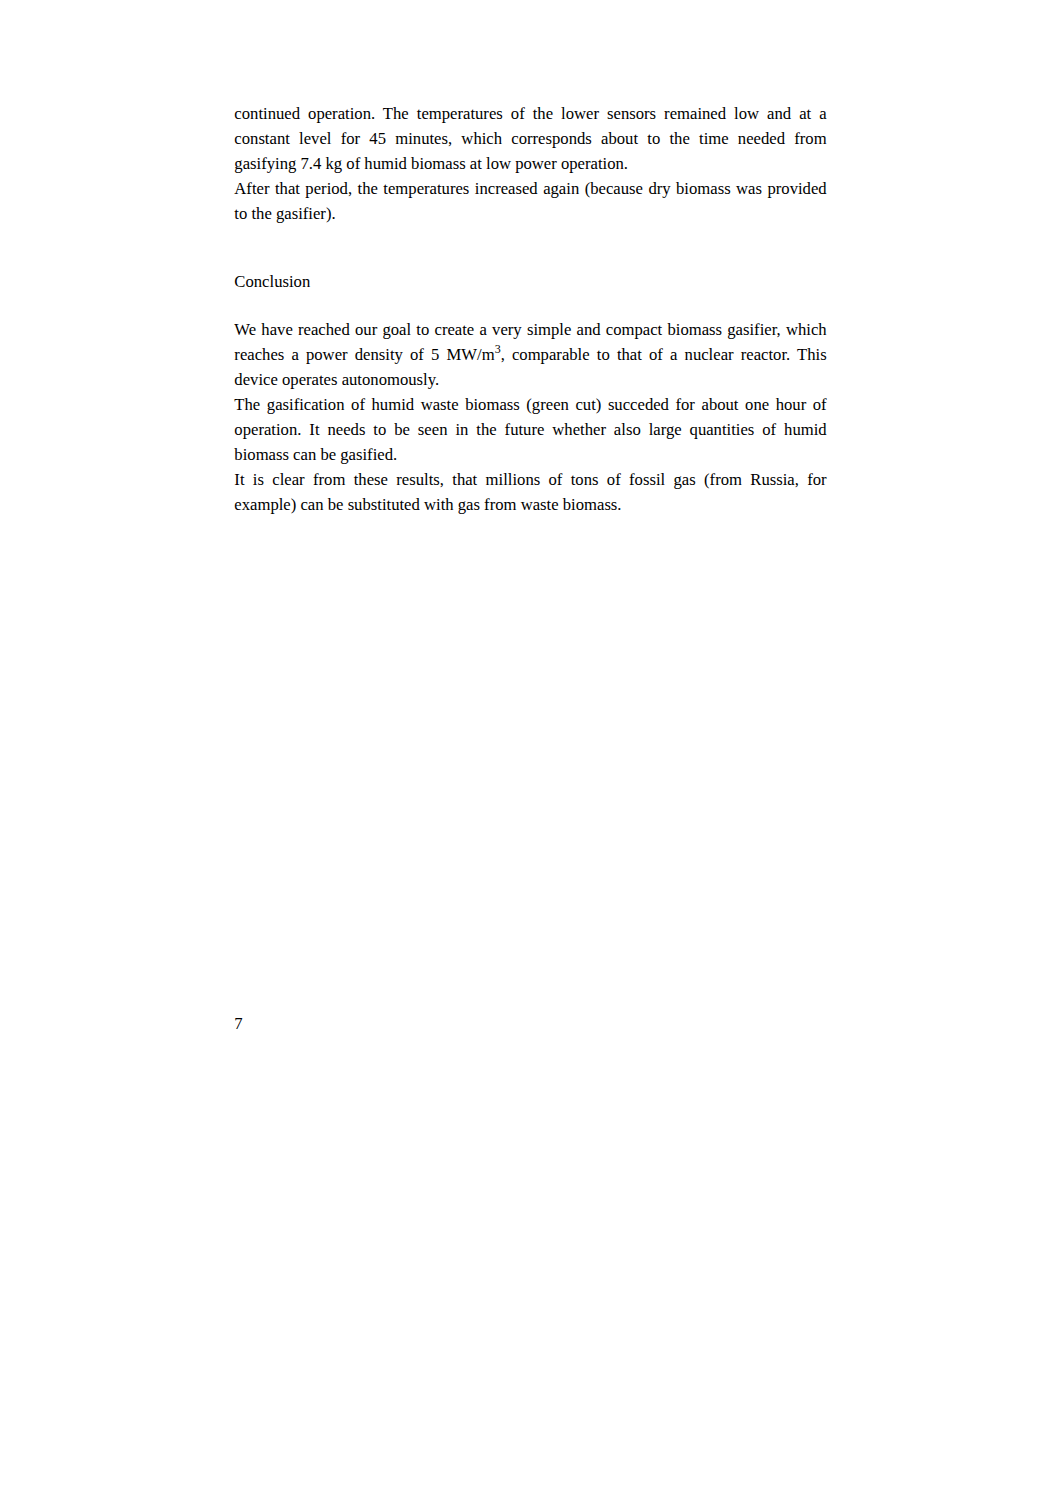continued operation. The temperatures of the lower sensors remained low and at a constant level for 45 minutes, which corresponds about to the time needed from gasifying 7.4 kg of humid biomass at low power operation.
After that period, the temperatures increased again (because dry biomass was provided to the gasifier).
Conclusion
We have reached our goal to create a very simple and compact biomass gasifier, which reaches a power density of 5 MW/m3, comparable to that of a nuclear reactor. This device operates autonomously.
The gasification of humid waste biomass (green cut) succeded for about one hour of operation. It needs to be seen in the future whether also large quantities of humid biomass can be gasified.
It is clear from these results, that millions of tons of fossil gas (from Russia, for example) can be substituted with gas from waste biomass.
7